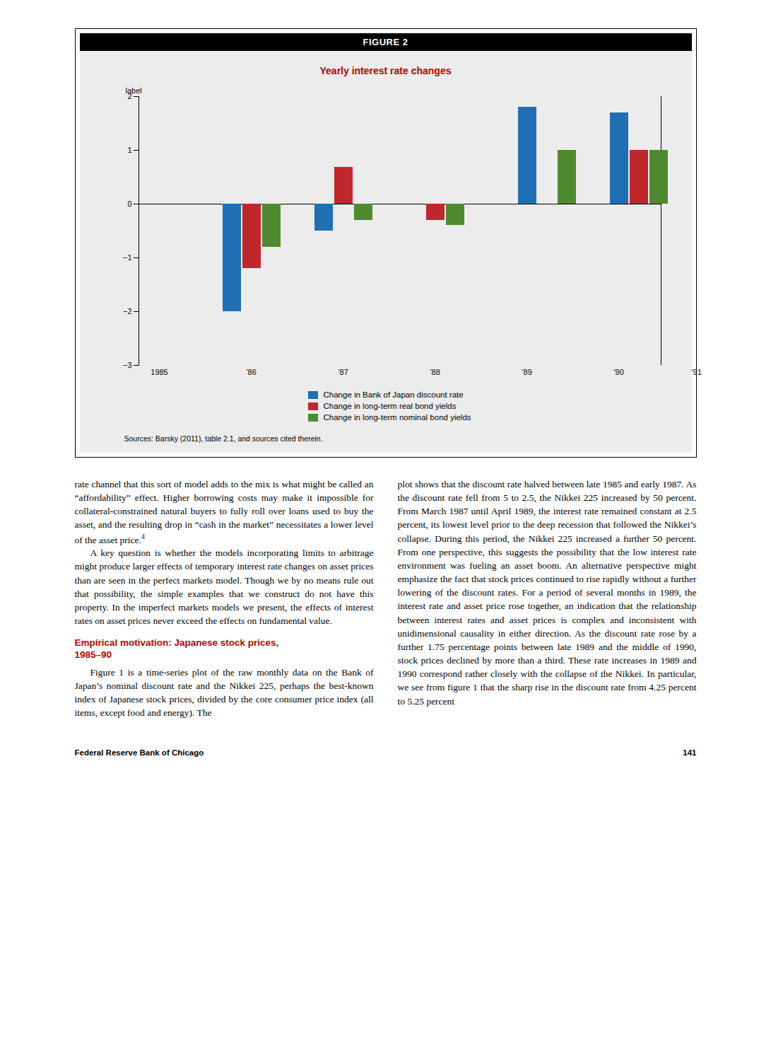FIGURE 2
Yearly interest rate changes
label
2
1
0
−1
−2
−3
1985
’86
’87
’88
’89
’90
’91
Change in Bank of Japan discount rate
Change in long-term real bond yields
Change in long-term nominal bond yields
Sources: Barsky (2011), table 2.1, and sources cited therein.
rate channel that this sort of model adds to the mix is what might be called an “affordability” effect. Higher borrowing costs may make it impossible for collateral-constrained natural buyers to fully roll over loans used to buy the asset, and the resulting drop in “cash in the market” necessitates a lower level of the asset price.4
A key question is whether the models incorporating limits to arbitrage might produce larger effects of temporary interest rate changes on asset prices than are seen in the perfect markets model. Though we by no means rule out that possibility, the simple examples that we construct do not have this property. In the imperfect markets models we present, the effects of interest rates on asset prices never exceed the effects on fundamental value.
Empirical motivation: Japanese stock prices,
1985–90
Figure 1 is a time-series plot of the raw monthly data on the Bank of Japan’s nominal discount rate and the Nikkei 225, perhaps the best-known index of Japanese stock prices, divided by the core consumer price index (all items, except food and energy). The
plot shows that the discount rate halved between late 1985 and early 1987. As the discount rate fell from 5 to 2.5, the Nikkei 225 increased by 50 percent. From March 1987 until April 1989, the interest rate remained constant at 2.5 percent, its lowest level prior to the deep recession that followed the Nikkei’s collapse. During this period, the Nikkei 225 increased a further 50 percent. From one perspective, this suggests the possibility that the low interest rate environment was fueling an asset boom. An alternative perspective might emphasize the fact that stock prices continued to rise rapidly without a further lowering of the discount rates. For a period of several months in 1989, the interest rate and asset price rose together, an indication that the relationship between interest rates and asset prices is complex and inconsistent with unidimensional causality in either direction. As the discount rate rose by a further 1.75 percentage points between late 1989 and the middle of 1990, stock prices declined by more than a third. These rate increases in 1989 and 1990 correspond rather closely with the collapse of the Nikkei. In particular, we see from figure 1 that the sharp rise in the discount rate from 4.25 percent to 5.25 percent
Federal Reserve Bank of Chicago
141